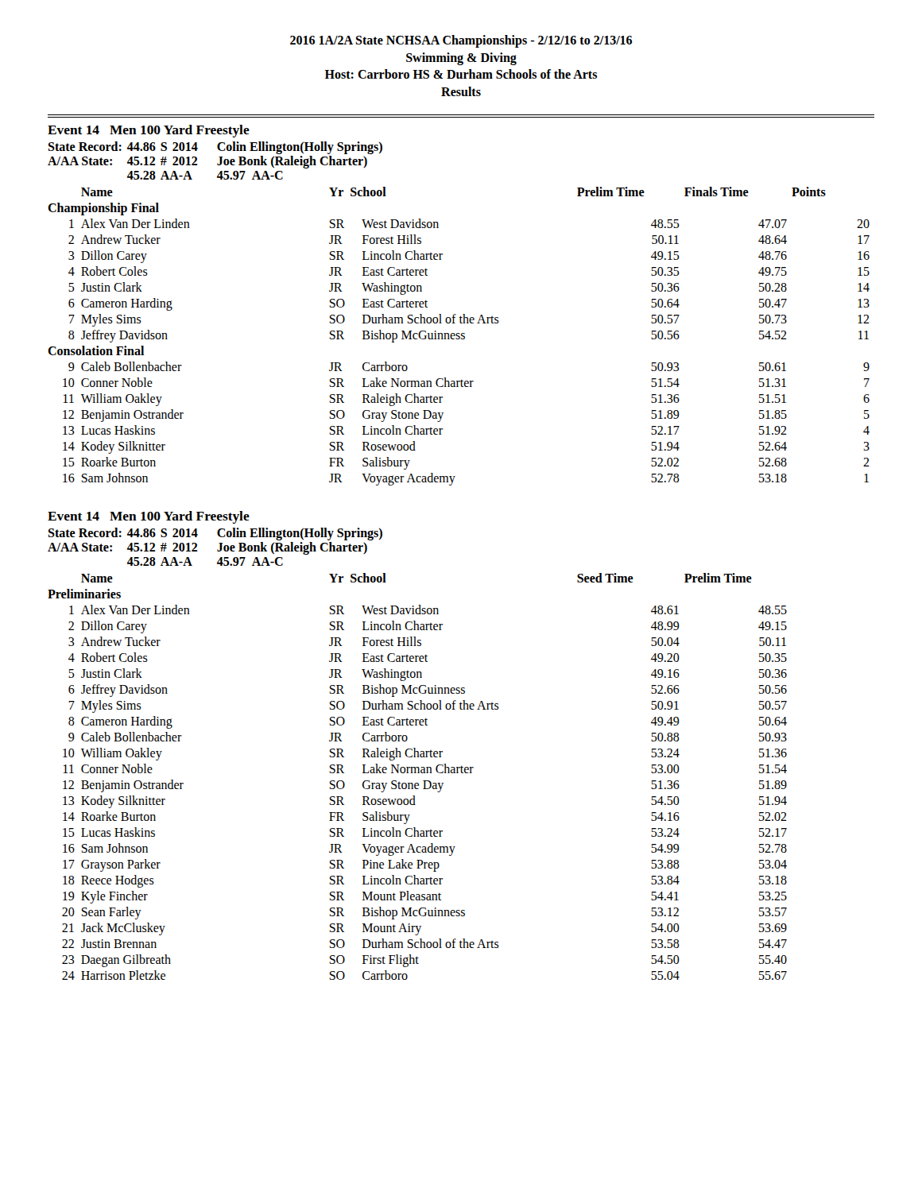2016 1A/2A State NCHSAA Championships - 2/12/16 to 2/13/16
Swimming & Diving
Host: Carrboro HS & Durham Schools of the Arts
Results
Event 14 Men 100 Yard Freestyle
| State Record: | 44.86 | S | 2014 | Colin Ellington(Holly Springs) |
| A/AA State: | 45.12 | # | 2012 | Joe Bonk (Raleigh Charter) |
| | 45.28 | AA-A | 45.97 AA-C |
| | Name | Yr School | Prelim Time | Finals Time | Points |
| --- | --- | --- | --- | --- | --- |
| Championship Final |
| 1 | Alex Van Der Linden | SR | West Davidson | 48.55 | 47.07 | 20 |
| 2 | Andrew Tucker | JR | Forest Hills | 50.11 | 48.64 | 17 |
| 3 | Dillon Carey | SR | Lincoln Charter | 49.15 | 48.76 | 16 |
| 4 | Robert Coles | JR | East Carteret | 50.35 | 49.75 | 15 |
| 5 | Justin Clark | JR | Washington | 50.36 | 50.28 | 14 |
| 6 | Cameron Harding | SO | East Carteret | 50.64 | 50.47 | 13 |
| 7 | Myles Sims | SO | Durham School of the Arts | 50.57 | 50.73 | 12 |
| 8 | Jeffrey Davidson | SR | Bishop McGuinness | 50.56 | 54.52 | 11 |
| Consolation Final |
| 9 | Caleb Bollenbacher | JR | Carrboro | 50.93 | 50.61 | 9 |
| 10 | Conner Noble | SR | Lake Norman Charter | 51.54 | 51.31 | 7 |
| 11 | William Oakley | SR | Raleigh Charter | 51.36 | 51.51 | 6 |
| 12 | Benjamin Ostrander | SO | Gray Stone Day | 51.89 | 51.85 | 5 |
| 13 | Lucas Haskins | SR | Lincoln Charter | 52.17 | 51.92 | 4 |
| 14 | Kodey Silknitter | SR | Rosewood | 51.94 | 52.64 | 3 |
| 15 | Roarke Burton | FR | Salisbury | 52.02 | 52.68 | 2 |
| 16 | Sam Johnson | JR | Voyager Academy | 52.78 | 53.18 | 1 |
Event 14 Men 100 Yard Freestyle
| State Record: | 44.86 | S | 2014 | Colin Ellington(Holly Springs) |
| A/AA State: | 45.12 | # | 2012 | Joe Bonk (Raleigh Charter) |
| | 45.28 | AA-A | 45.97 AA-C |
| | Name | Yr School | Seed Time | Prelim Time | |
| --- | --- | --- | --- | --- | --- |
| Preliminaries |
| 1 | Alex Van Der Linden | SR | West Davidson | 48.61 | 48.55 | |
| 2 | Dillon Carey | SR | Lincoln Charter | 48.99 | 49.15 | |
| 3 | Andrew Tucker | JR | Forest Hills | 50.04 | 50.11 | |
| 4 | Robert Coles | JR | East Carteret | 49.20 | 50.35 | |
| 5 | Justin Clark | JR | Washington | 49.16 | 50.36 | |
| 6 | Jeffrey Davidson | SR | Bishop McGuinness | 52.66 | 50.56 | |
| 7 | Myles Sims | SO | Durham School of the Arts | 50.91 | 50.57 | |
| 8 | Cameron Harding | SO | East Carteret | 49.49 | 50.64 | |
| 9 | Caleb Bollenbacher | JR | Carrboro | 50.88 | 50.93 | |
| 10 | William Oakley | SR | Raleigh Charter | 53.24 | 51.36 | |
| 11 | Conner Noble | SR | Lake Norman Charter | 53.00 | 51.54 | |
| 12 | Benjamin Ostrander | SO | Gray Stone Day | 51.36 | 51.89 | |
| 13 | Kodey Silknitter | SR | Rosewood | 54.50 | 51.94 | |
| 14 | Roarke Burton | FR | Salisbury | 54.16 | 52.02 | |
| 15 | Lucas Haskins | SR | Lincoln Charter | 53.24 | 52.17 | |
| 16 | Sam Johnson | JR | Voyager Academy | 54.99 | 52.78 | |
| 17 | Grayson Parker | SR | Pine Lake Prep | 53.88 | 53.04 | |
| 18 | Reece Hodges | SR | Lincoln Charter | 53.84 | 53.18 | |
| 19 | Kyle Fincher | SR | Mount Pleasant | 54.41 | 53.25 | |
| 20 | Sean Farley | SR | Bishop McGuinness | 53.12 | 53.57 | |
| 21 | Jack McCluskey | SR | Mount Airy | 54.00 | 53.69 | |
| 22 | Justin Brennan | SO | Durham School of the Arts | 53.58 | 54.47 | |
| 23 | Daegan Gilbreath | SO | First Flight | 54.50 | 55.40 | |
| 24 | Harrison Pletzke | SO | Carrboro | 55.04 | 55.67 | |